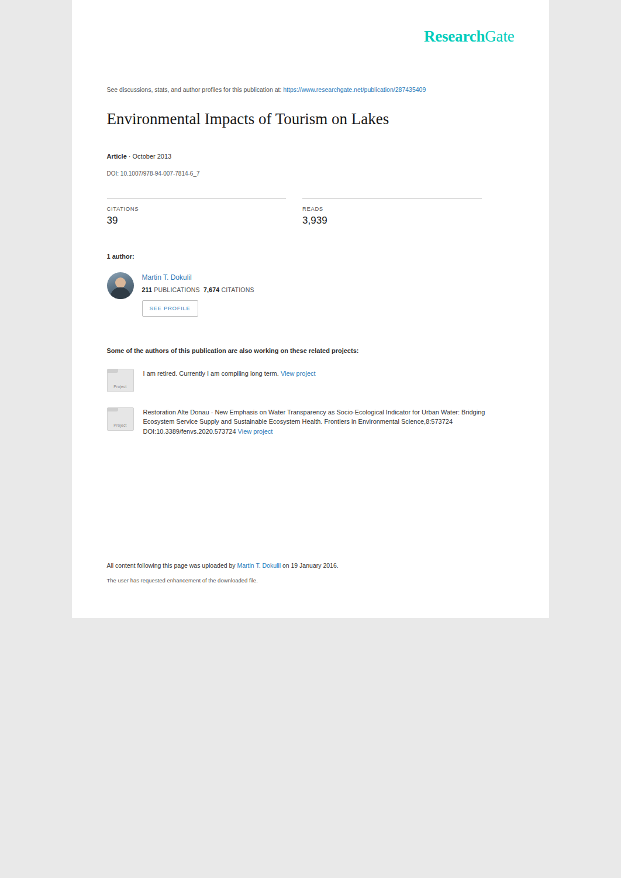Research Gate
See discussions, stats, and author profiles for this publication at: https://www.researchgate.net/publication/287435409
Environmental Impacts of Tourism on Lakes
Article · October 2013
DOI: 10.1007/978-94-007-7814-6_7
Citations
39
Reads
3,939
1 author:
Martin T. Dokulil
211 PUBLICATIONS 7,674 CITATIONS
See Profile
Some of the authors of this publication are also working on these related projects:
Project
I am retired. Currently I am compiling long term. View project
Project
Restoration Alte Donau - New Emphasis on Water Transparency as Socio-Ecological Indicator for Urban Water: Bridging Ecosystem Service Supply and Sustainable Ecosystem Health. Frontiers in Environmental Science,8:573724 DOI:10.3389/fenvs.2020.573724 View project
All content following this page was uploaded by Martin T. Dokulil on 19 January 2016.
The user has requested enhancement of the downloaded file.